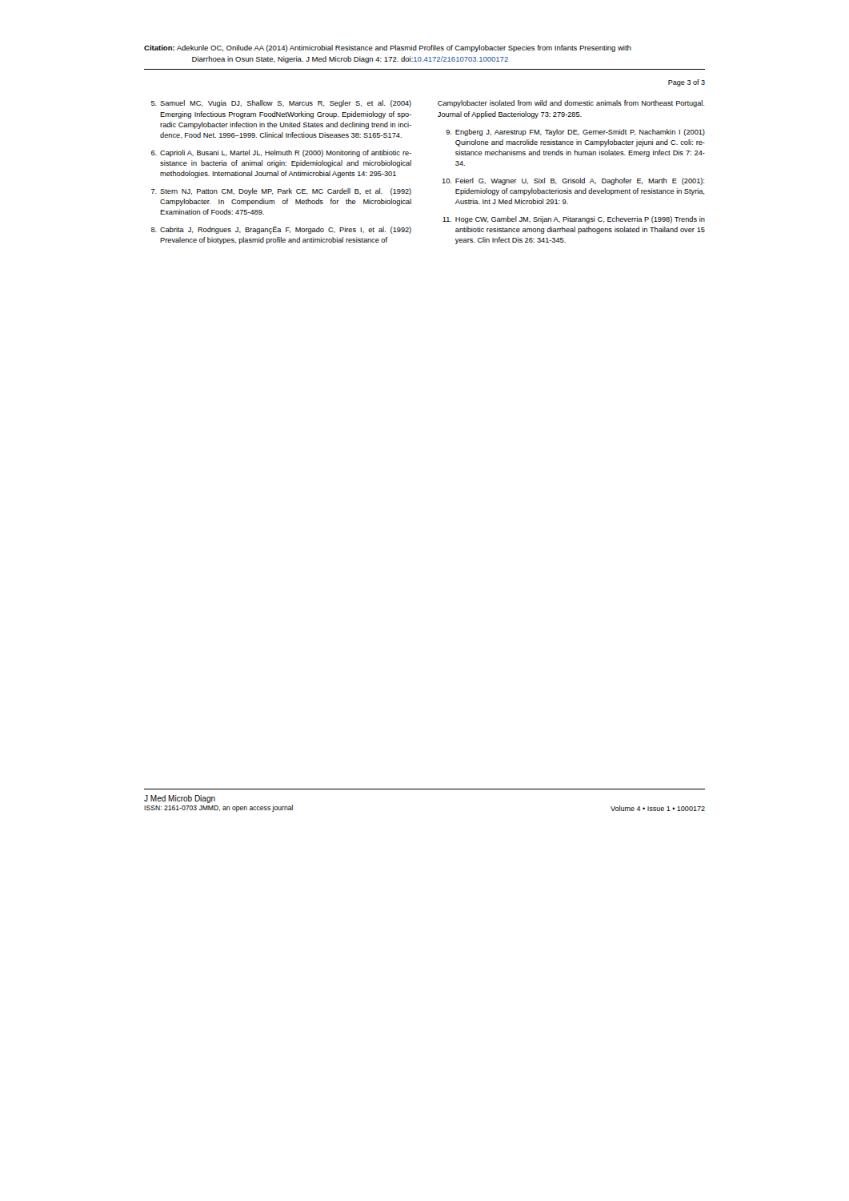Citation: Adekunle OC, Onilude AA (2014) Antimicrobial Resistance and Plasmid Profiles of Campylobacter Species from Infants Presenting with Diarrhoea in Osun State, Nigeria. J Med Microb Diagn 4: 172. doi:10.4172/21610703.1000172
Page 3 of 3
5. Samuel MC, Vugia DJ, Shallow S, Marcus R, Segler S, et al. (2004) Emerging Infectious Program FoodNetWorking Group. Epidemiology of sporadic Campylobacter infection in the United States and declining trend in incidence, Food Net. 1996–1999. Clinical Infectious Diseases 38: S165-S174.
6. Caprioli A, Busani L, Martel JL, Helmuth R (2000) Monitoring of antibiotic resistance in bacteria of animal origin: Epidemiological and microbiological methodologies. International Journal of Antimicrobial Agents 14: 295-301
7. Stern NJ, Patton CM, Doyle MP, Park CE, MC Cardell B, et al. (1992) Campylobacter. In Compendium of Methods for the Microbiological Examination of Foods: 475-489.
8. Cabrita J, Rodrigues J, BragançËa F, Morgado C, Pires I, et al. (1992) Prevalence of biotypes, plasmid profile and antimicrobial resistance of
Campylobacter isolated from wild and domestic animals from Northeast Portugal. Journal of Applied Bacteriology 73: 279-285.
9. Engberg J, Aarestrup FM, Taylor DE, Gerner-Smidt P, Nachamkin I (2001) Quinolone and macrolide resistance in Campylobacter jejuni and C. coli: resistance mechanisms and trends in human isolates. Emerg Infect Dis 7: 24-34.
10. Feierl G, Wagner U, Sixl B, Grisold A, Daghofer E, Marth E (2001): Epidemiology of campylobacteriosis and development of resistance in Styria, Austria. Int J Med Microbiol 291: 9.
11. Hoge CW, Gambel JM, Srijan A, Pitarangsi C, Echeverria P (1998) Trends in antibiotic resistance among diarrheal pathogens isolated in Thailand over 15 years. Clin Infect Dis 26: 341-345.
J Med Microb Diagn
ISSN: 2161-0703 JMMD, an open access journal
Volume 4 • Issue 1 • 1000172